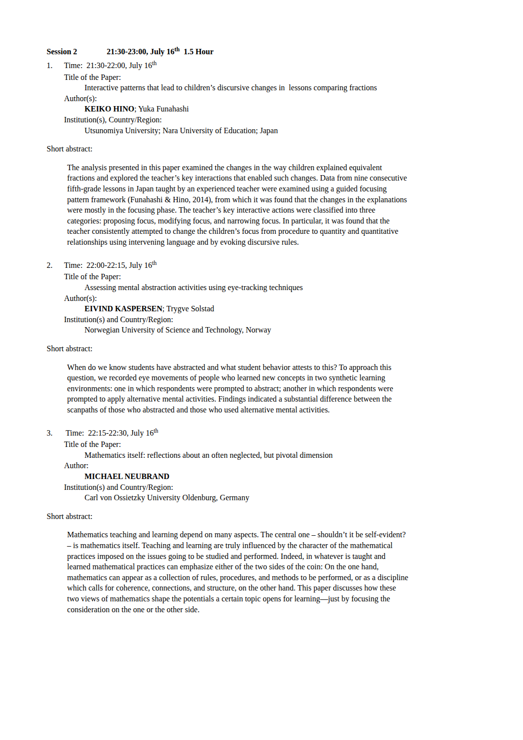Session 2 21:30-23:00, July 16th 1.5 Hour
1. Time: 21:30-22:00, July 16th
Title of the Paper:
Interactive patterns that lead to children’s discursive changes in lessons comparing fractions
Author(s):
Keiko Hino; Yuka Funahashi
Institution(s), Country/Region:
Utsunomiya University; Nara University of Education; Japan
Short abstract:
The analysis presented in this paper examined the changes in the way children explained equivalent fractions and explored the teacher’s key interactions that enabled such changes. Data from nine consecutive fifth-grade lessons in Japan taught by an experienced teacher were examined using a guided focusing pattern framework (Funahashi & Hino, 2014), from which it was found that the changes in the explanations were mostly in the focusing phase. The teacher’s key interactive actions were classified into three categories: proposing focus, modifying focus, and narrowing focus. In particular, it was found that the teacher consistently attempted to change the children’s focus from procedure to quantity and quantitative relationships using intervening language and by evoking discursive rules.
2. Time: 22:00-22:15, July 16th
Title of the Paper:
Assessing mental abstraction activities using eye-tracking techniques
Author(s):
Eivind Kaspersen; Trygve Solstad
Institution(s) and Country/Region:
Norwegian University of Science and Technology, Norway
Short abstract:
When do we know students have abstracted and what student behavior attests to this? To approach this question, we recorded eye movements of people who learned new concepts in two synthetic learning environments: one in which respondents were prompted to abstract; another in which respondents were prompted to apply alternative mental activities. Findings indicated a substantial difference between the scanpaths of those who abstracted and those who used alternative mental activities.
3. Time: 22:15-22:30, July 16th
Title of the Paper:
Mathematics itself: reflections about an often neglected, but pivotal dimension
Author:
Michael Neubrand
Institution(s) and Country/Region:
Carl von Ossietzky University Oldenburg, Germany
Short abstract:
Mathematics teaching and learning depend on many aspects. The central one – shouldn’t it be self-evident? – is mathematics itself. Teaching and learning are truly influenced by the character of the mathematical practices imposed on the issues going to be studied and performed. Indeed, in whatever is taught and learned mathematical practices can emphasize either of the two sides of the coin: On the one hand, mathematics can appear as a collection of rules, procedures, and methods to be performed, or as a discipline which calls for coherence, connections, and structure, on the other hand. This paper discusses how these two views of mathematics shape the potentials a certain topic opens for learning—just by focusing the consideration on the one or the other side.